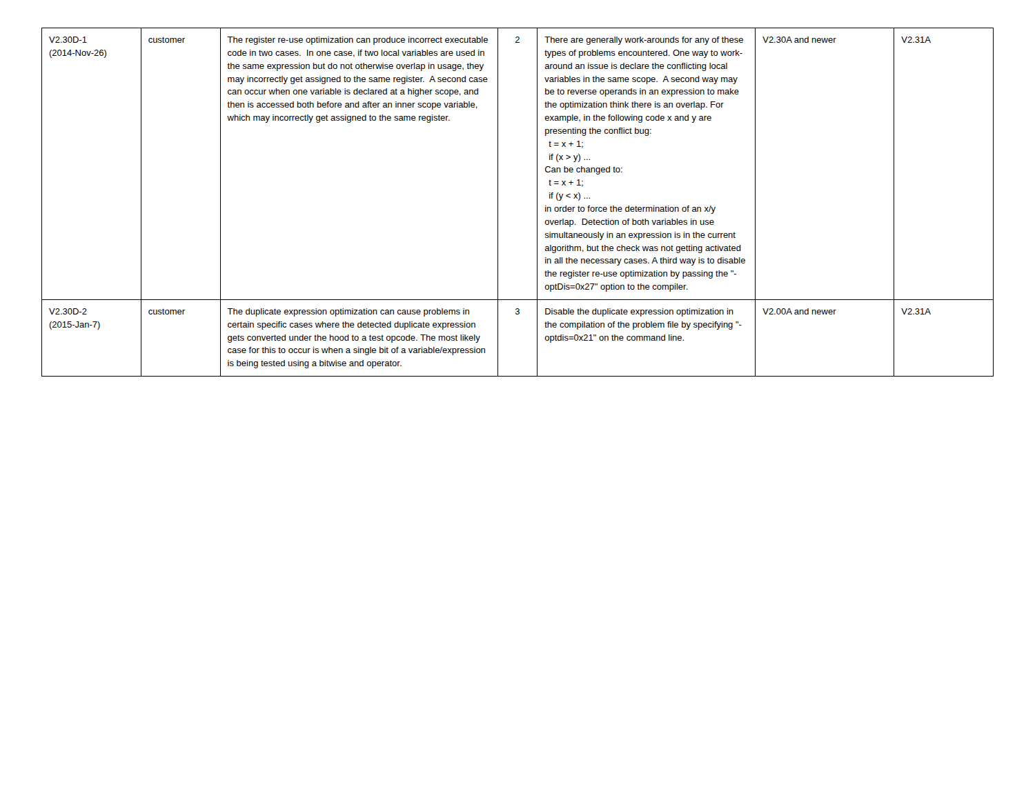| V2.30D-1 (2014-Nov-26) | customer | The register re-use optimization can produce incorrect executable code in two cases. In one case, if two local variables are used in the same expression but do not otherwise overlap in usage, they may incorrectly get assigned to the same register. A second case can occur when one variable is declared at a higher scope, and then is accessed both before and after an inner scope variable, which may incorrectly get assigned to the same register. | 2 | There are generally work-arounds for any of these types of problems encountered. One way to work-around an issue is declare the conflicting local variables in the same scope. A second way may be to reverse operands in an expression to make the optimization think there is an overlap. For example, in the following code x and y are presenting the conflict bug: t = x + 1; if (x > y) ... Can be changed to: t = x + 1; if (y < x) ... in order to force the determination of an x/y overlap. Detection of both variables in use simultaneously in an expression is in the current algorithm, but the check was not getting activated in all the necessary cases. A third way is to disable the register re-use optimization by passing the "-optDis=0x27" option to the compiler. | V2.30A and newer | V2.31A |
| V2.30D-2 (2015-Jan-7) | customer | The duplicate expression optimization can cause problems in certain specific cases where the detected duplicate expression gets converted under the hood to a test opcode. The most likely case for this to occur is when a single bit of a variable/expression is being tested using a bitwise and operator. | 3 | Disable the duplicate expression optimization in the compilation of the problem file by specifying "-optdis=0x21" on the command line. | V2.00A and newer | V2.31A |